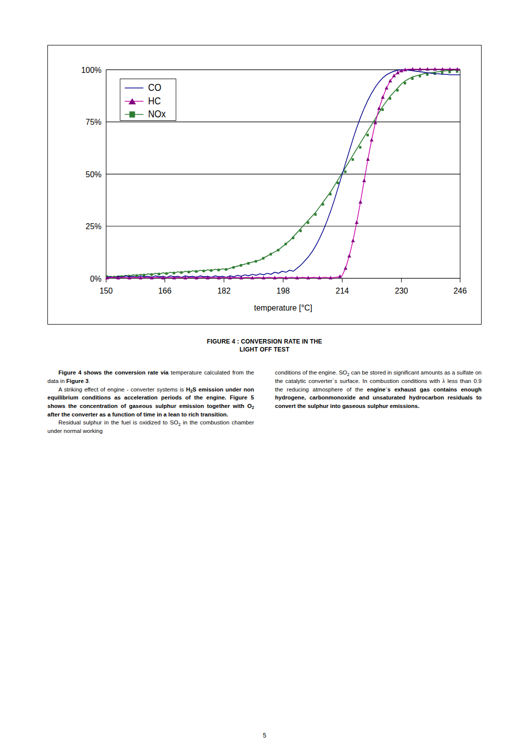100% 75% 50% 25% 0% 150 166 182 198 214 230 246 temperature [°C] CO HC NOx
FIGURE 4 : CONVERSION RATE IN THE
LIGHT OFF TEST
Figure 4 shows the conversion rate via temperature calculated from the data in Figure 3.
A striking effect of engine - converter systems is H2S emission under non equilibrium conditions as acceleration periods of the engine. Figure 5 shows the concentration of gaseous sulphur emission together with O2 after the converter as a function of time in a lean to rich transition.
Residual sulphur in the fuel is oxidized to SO2 in the combustion chamber under normal working
conditions of the engine. SO2 can be stored in significant amounts as a sulfate on the catalytic converter´s surface. In combustion conditions with λ less than 0.9 the reducing atmosphere of the engine´s exhaust gas contains enough hydrogene, carbonmonoxide and unsaturated hydrocarbon residuals to convert the sulphur into gaseous sulphur emissions.
5